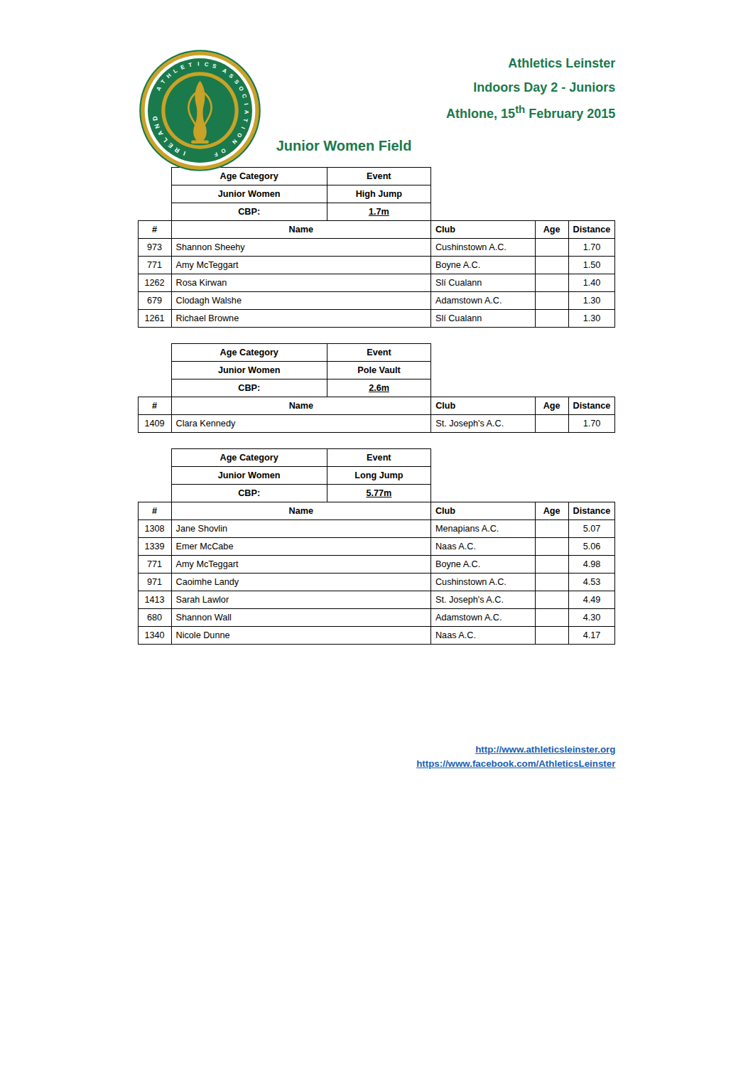A T H L E T I C S A S S O C I A T I O N O F I R E L A N D
Athletics Leinster Indoors Day 2 - Juniors Athlone, 15th February 2015
Junior Women Field
| | Age Category | Event | |
| | Junior Women | High Jump | |
| | CBP: | 1.7m | |
| # | Name | Club | Age | Distance |
| 973 | Shannon Sheehy | Cushinstown A.C. | | 1.70 |
| 771 | Amy McTeggart | Boyne A.C. | | 1.50 |
| 1262 | Rosa Kirwan | Slí Cualann | | 1.40 |
| 679 | Clodagh Walshe | Adamstown A.C. | | 1.30 |
| 1261 | Richael Browne | Slí Cualann | | 1.30 |
| | Age Category | Event | |
| | Junior Women | Pole Vault | |
| | CBP: | 2.6m | |
| # | Name | Club | Age | Distance |
| 1409 | Clara Kennedy | St. Joseph's A.C. | | 1.70 |
| | Age Category | Event | |
| | Junior Women | Long Jump | |
| | CBP: | 5.77m | |
| # | Name | Club | Age | Distance |
| 1308 | Jane Shovlin | Menapians A.C. | | 5.07 |
| 1339 | Emer McCabe | Naas A.C. | | 5.06 |
| 771 | Amy McTeggart | Boyne A.C. | | 4.98 |
| 971 | Caoimhe Landy | Cushinstown A.C. | | 4.53 |
| 1413 | Sarah Lawlor | St. Joseph's A.C. | | 4.49 |
| 680 | Shannon Wall | Adamstown A.C. | | 4.30 |
| 1340 | Nicole Dunne | Naas A.C. | | 4.17 |
http://www.athleticsleinster.org
https://www.facebook.com/AthleticsLeinster